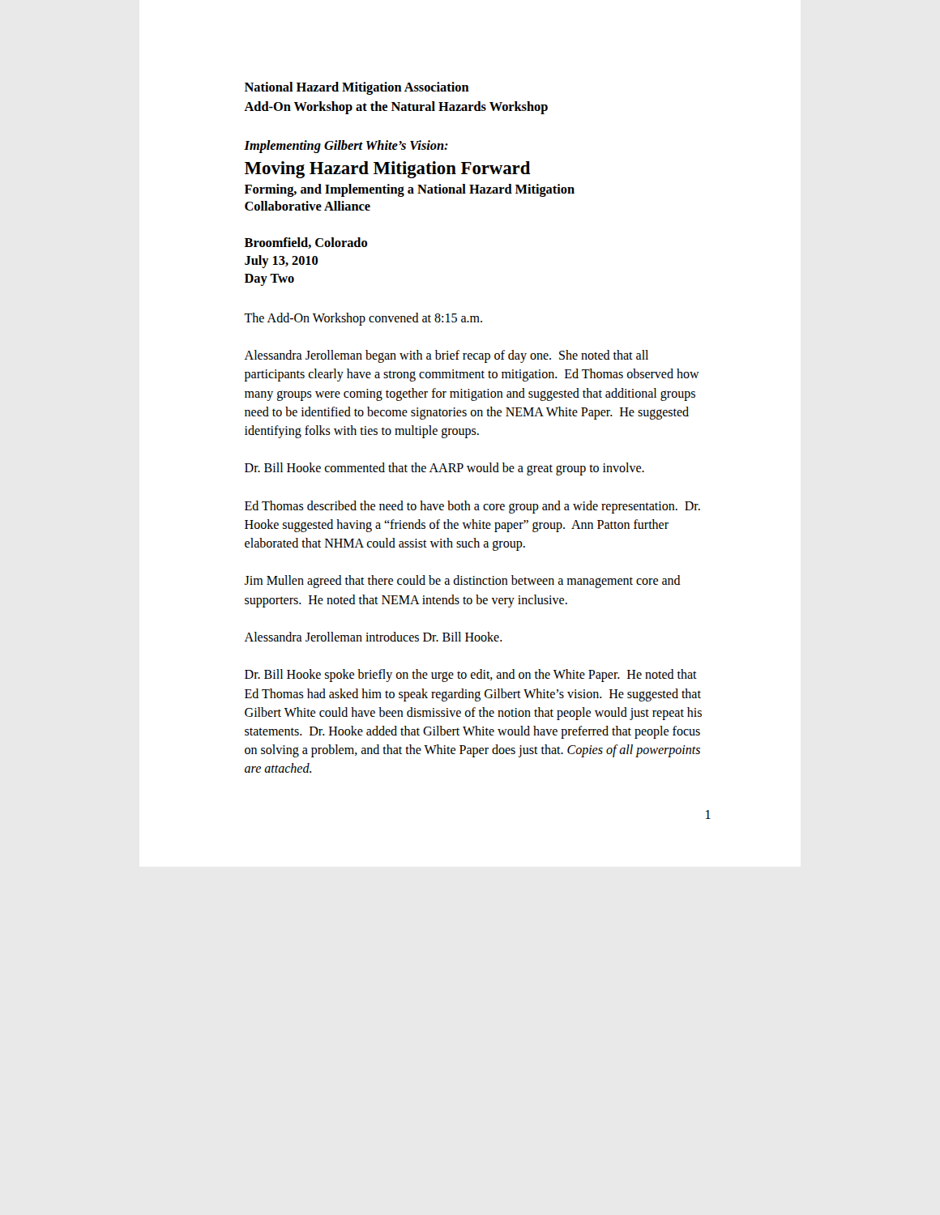National Hazard Mitigation Association
Add-On Workshop at the Natural Hazards Workshop
Implementing Gilbert White’s Vision:
Moving Hazard Mitigation Forward
Forming, and Implementing a National Hazard Mitigation
Collaborative Alliance
Broomfield, Colorado
July 13, 2010
Day Two
The Add-On Workshop convened at 8:15 a.m.
Alessandra Jerolleman began with a brief recap of day one. She noted that all participants clearly have a strong commitment to mitigation. Ed Thomas observed how many groups were coming together for mitigation and suggested that additional groups need to be identified to become signatories on the NEMA White Paper. He suggested identifying folks with ties to multiple groups.
Dr. Bill Hooke commented that the AARP would be a great group to involve.
Ed Thomas described the need to have both a core group and a wide representation. Dr. Hooke suggested having a “friends of the white paper” group. Ann Patton further elaborated that NHMA could assist with such a group.
Jim Mullen agreed that there could be a distinction between a management core and supporters. He noted that NEMA intends to be very inclusive.
Alessandra Jerolleman introduces Dr. Bill Hooke.
Dr. Bill Hooke spoke briefly on the urge to edit, and on the White Paper. He noted that Ed Thomas had asked him to speak regarding Gilbert White’s vision. He suggested that Gilbert White could have been dismissive of the notion that people would just repeat his statements. Dr. Hooke added that Gilbert White would have preferred that people focus on solving a problem, and that the White Paper does just that. Copies of all powerpoints are attached.
1